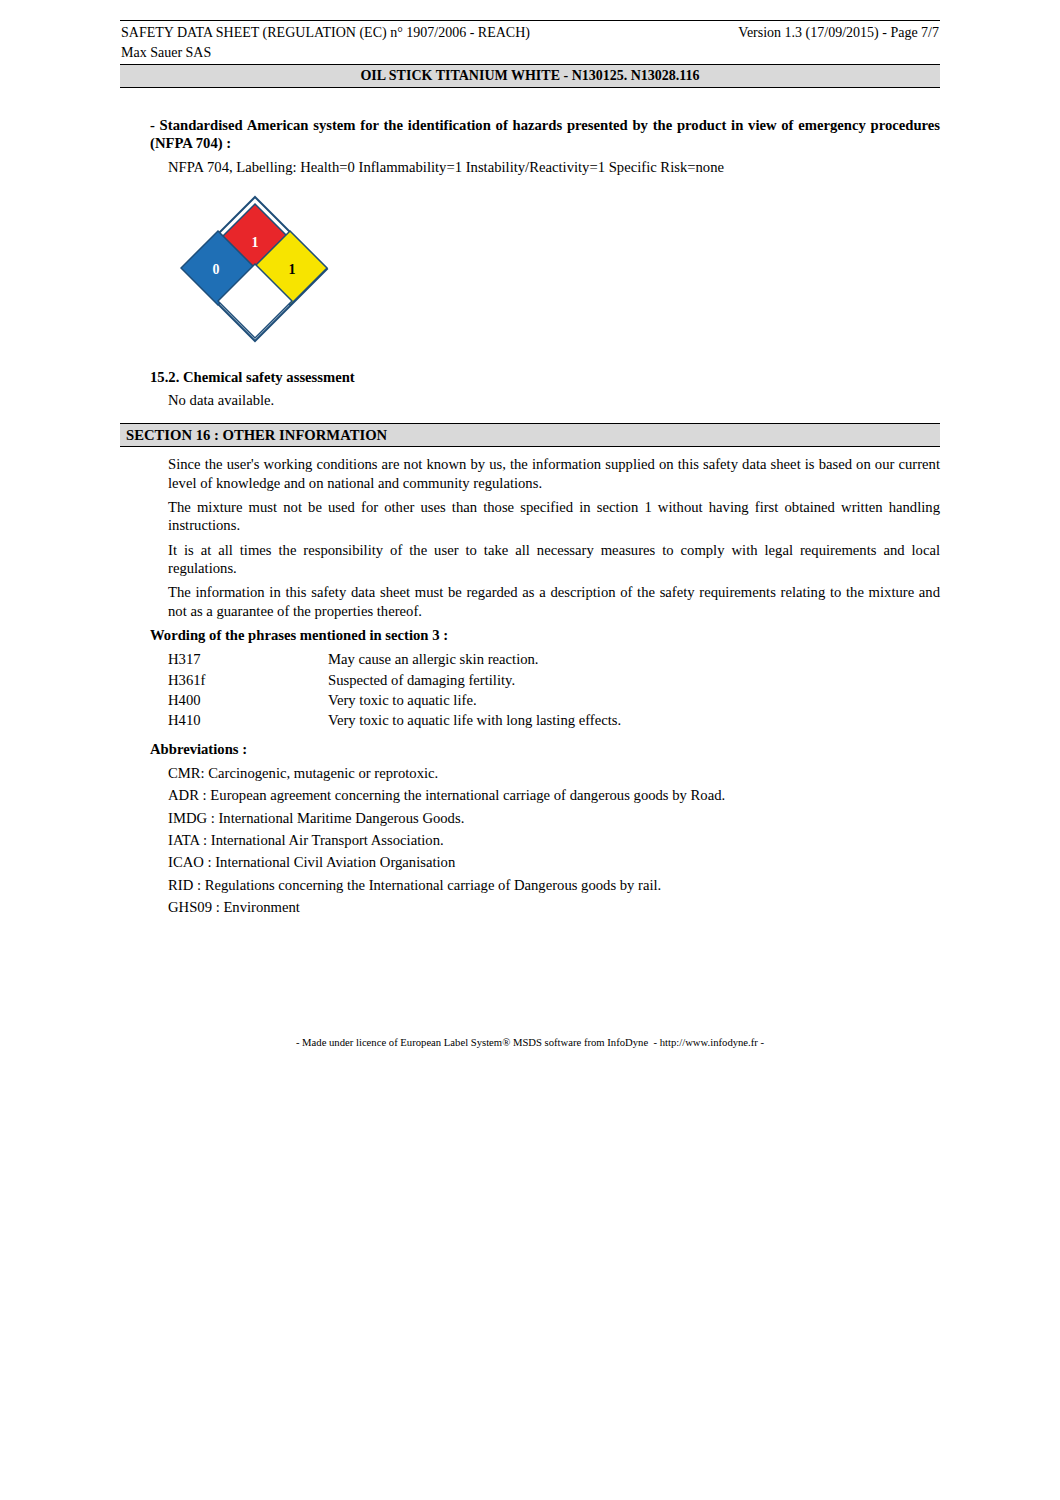| SAFETY DATA SHEET (REGULATION (EC) n° 1907/2006 - REACH) | Version 1.3 (17/09/2015) - Page 7/7 |
| Max Sauer SAS |
OIL STICK TITANIUM WHITE - N130125. N13028.116
- Standardised American system for the identification of hazards presented by the product in view of emergency procedures (NFPA 704) :
NFPA 704, Labelling: Health=0 Inflammability=1 Instability/Reactivity=1 Specific Risk=none
1 0 1
15.2. Chemical safety assessment
No data available.
SECTION 16 : OTHER INFORMATION
Since the user's working conditions are not known by us, the information supplied on this safety data sheet is based on our current level of knowledge and on national and community regulations.
The mixture must not be used for other uses than those specified in section 1 without having first obtained written handling instructions.
It is at all times the responsibility of the user to take all necessary measures to comply with legal requirements and local regulations.
The information in this safety data sheet must be regarded as a description of the safety requirements relating to the mixture and not as a guarantee of the properties thereof.
Wording of the phrases mentioned in section 3 :
| H317 | May cause an allergic skin reaction. |
| H361f | Suspected of damaging fertility. |
| H400 | Very toxic to aquatic life. |
| H410 | Very toxic to aquatic life with long lasting effects. |
Abbreviations :
CMR: Carcinogenic, mutagenic or reprotoxic.
ADR : European agreement concerning the international carriage of dangerous goods by Road.
IMDG : International Maritime Dangerous Goods.
IATA : International Air Transport Association.
ICAO : International Civil Aviation Organisation
RID : Regulations concerning the International carriage of Dangerous goods by rail.
GHS09 : Environment
- Made under licence of European Label System® MSDS software from InfoDyne - http://www.infodyne.fr -